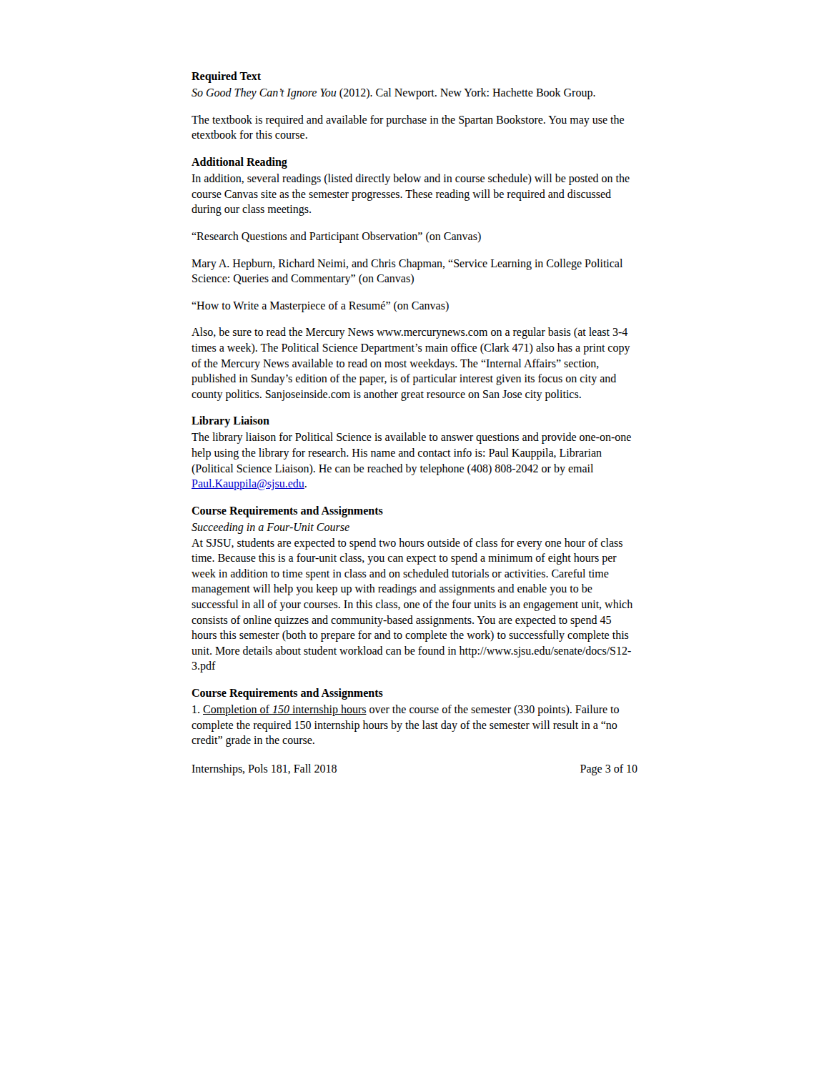Required Text
So Good They Can’t Ignore You (2012). Cal Newport. New York: Hachette Book Group.
The textbook is required and available for purchase in the Spartan Bookstore. You may use the etextbook for this course.
Additional Reading
In addition, several readings (listed directly below and in course schedule) will be posted on the course Canvas site as the semester progresses. These reading will be required and discussed during our class meetings.
“Research Questions and Participant Observation” (on Canvas)
Mary A. Hepburn, Richard Neimi, and Chris Chapman, “Service Learning in College Political Science: Queries and Commentary” (on Canvas)
“How to Write a Masterpiece of a Resumé” (on Canvas)
Also, be sure to read the Mercury News www.mercurynews.com on a regular basis (at least 3-4 times a week). The Political Science Department’s main office (Clark 471) also has a print copy of the Mercury News available to read on most weekdays. The “Internal Affairs” section, published in Sunday’s edition of the paper, is of particular interest given its focus on city and county politics. Sanjoseinside.com is another great resource on San Jose city politics.
Library Liaison
The library liaison for Political Science is available to answer questions and provide one-on-one help using the library for research. His name and contact info is: Paul Kauppila, Librarian (Political Science Liaison). He can be reached by telephone (408) 808-2042 or by email Paul.Kauppila@sjsu.edu.
Course Requirements and Assignments
Succeeding in a Four-Unit Course
At SJSU, students are expected to spend two hours outside of class for every one hour of class time. Because this is a four-unit class, you can expect to spend a minimum of eight hours per week in addition to time spent in class and on scheduled tutorials or activities. Careful time management will help you keep up with readings and assignments and enable you to be successful in all of your courses. In this class, one of the four units is an engagement unit, which consists of online quizzes and community-based assignments. You are expected to spend 45 hours this semester (both to prepare for and to complete the work) to successfully complete this unit. More details about student workload can be found in http://www.sjsu.edu/senate/docs/S12-3.pdf
Course Requirements and Assignments
1. Completion of 150 internship hours over the course of the semester (330 points). Failure to complete the required 150 internship hours by the last day of the semester will result in a “no credit” grade in the course.
Internships, Pols 181, Fall 2018 Page 3 of 10